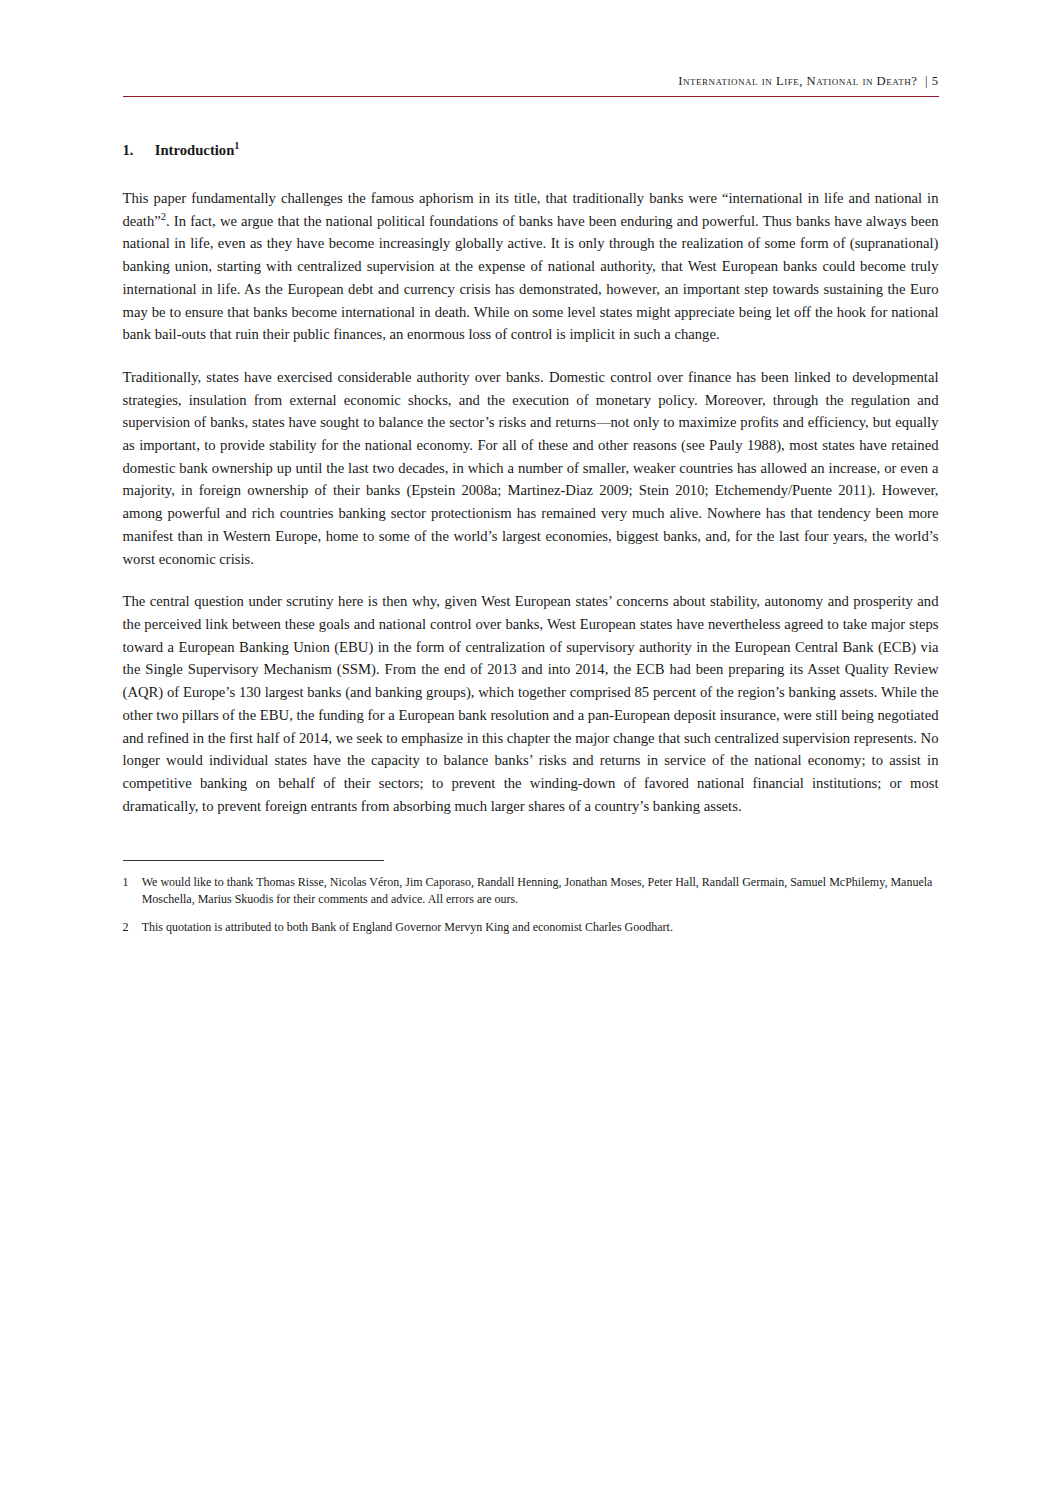International in Life, National in Death? | 5
1. Introduction1
This paper fundamentally challenges the famous aphorism in its title, that traditionally banks were “international in life and national in death”2. In fact, we argue that the national political foundations of banks have been enduring and powerful. Thus banks have always been national in life, even as they have become increasingly globally active. It is only through the realization of some form of (supranational) banking union, starting with centralized supervision at the expense of national authority, that West European banks could become truly international in life. As the European debt and currency crisis has demonstrated, however, an important step towards sustaining the Euro may be to ensure that banks become international in death. While on some level states might appreciate being let off the hook for national bank bail-outs that ruin their public finances, an enormous loss of control is implicit in such a change.
Traditionally, states have exercised considerable authority over banks. Domestic control over finance has been linked to developmental strategies, insulation from external economic shocks, and the execution of monetary policy. Moreover, through the regulation and supervision of banks, states have sought to balance the sector’s risks and returns—not only to maximize profits and efficiency, but equally as important, to provide stability for the national economy. For all of these and other reasons (see Pauly 1988), most states have retained domestic bank ownership up until the last two decades, in which a number of smaller, weaker countries has allowed an increase, or even a majority, in foreign ownership of their banks (Epstein 2008a; Martinez-Diaz 2009; Stein 2010; Etchemendy/Puente 2011). However, among powerful and rich countries banking sector protectionism has remained very much alive. Nowhere has that tendency been more manifest than in Western Europe, home to some of the world’s largest economies, biggest banks, and, for the last four years, the world’s worst economic crisis.
The central question under scrutiny here is then why, given West European states’ concerns about stability, autonomy and prosperity and the perceived link between these goals and national control over banks, West European states have nevertheless agreed to take major steps toward a European Banking Union (EBU) in the form of centralization of supervisory authority in the European Central Bank (ECB) via the Single Supervisory Mechanism (SSM). From the end of 2013 and into 2014, the ECB had been preparing its Asset Quality Review (AQR) of Europe’s 130 largest banks (and banking groups), which together comprised 85 percent of the region’s banking assets. While the other two pillars of the EBU, the funding for a European bank resolution and a pan-European deposit insurance, were still being negotiated and refined in the first half of 2014, we seek to emphasize in this chapter the major change that such centralized supervision represents. No longer would individual states have the capacity to balance banks’ risks and returns in service of the national economy; to assist in competitive banking on behalf of their sectors; to prevent the winding-down of favored national financial institutions; or most dramatically, to prevent foreign entrants from absorbing much larger shares of a country’s banking assets.
1 We would like to thank Thomas Risse, Nicolas Véron, Jim Caporaso, Randall Henning, Jonathan Moses, Peter Hall, Randall Germain, Samuel McPhilemy, Manuela Moschella, Marius Skuodis for their comments and advice. All errors are ours.
2 This quotation is attributed to both Bank of England Governor Mervyn King and economist Charles Goodhart.